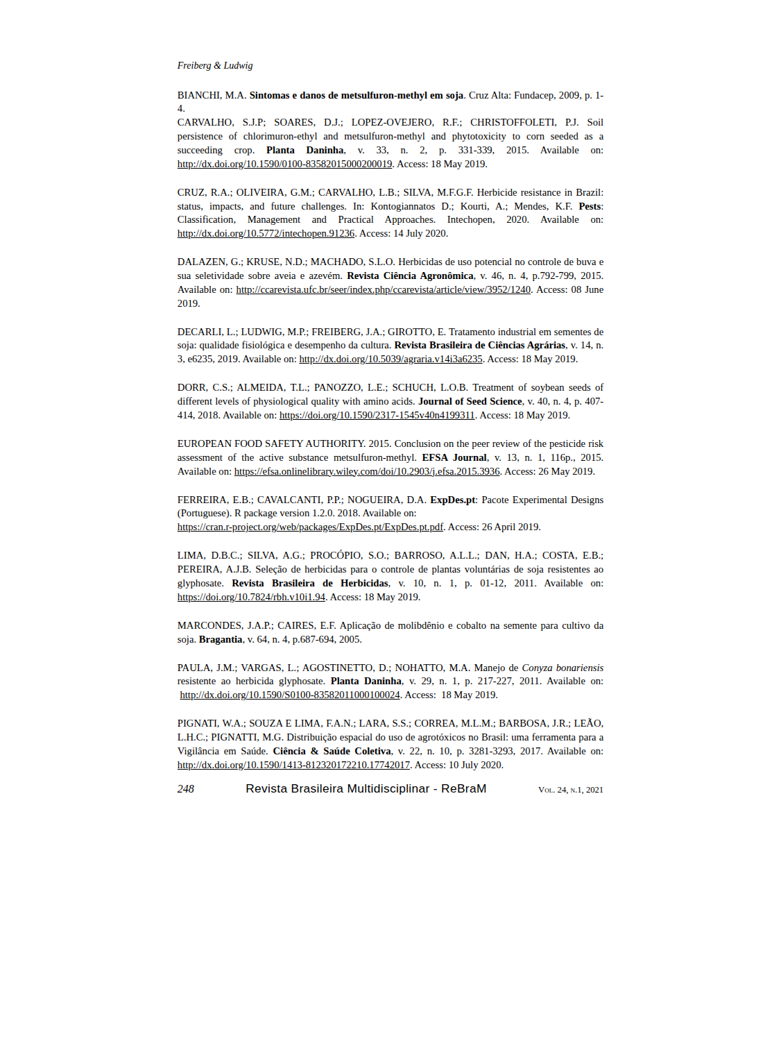Freiberg & Ludwig
BIANCHI, M.A. Sintomas e danos de metsulfuron-methyl em soja. Cruz Alta: Fundacep, 2009, p. 1-4.
CARVALHO, S.J.P; SOARES, D.J.; LOPEZ-OVEJERO, R.F.; CHRISTOFFOLETI, P.J. Soil persistence of chlorimuron-ethyl and metsulfuron-methyl and phytotoxicity to corn seeded as a succeeding crop. Planta Daninha, v. 33, n. 2, p. 331-339, 2015. Available on: http://dx.doi.org/10.1590/0100-83582015000200019. Access: 18 May 2019.
CRUZ, R.A.; OLIVEIRA, G.M.; CARVALHO, L.B.; SILVA, M.F.G.F. Herbicide resistance in Brazil: status, impacts, and future challenges. In: Kontogiannatos D.; Kourti, A.; Mendes, K.F. Pests: Classification, Management and Practical Approaches. Intechopen, 2020. Available on: http://dx.doi.org/10.5772/intechopen.91236. Access: 14 July 2020.
DALAZEN, G.; KRUSE, N.D.; MACHADO, S.L.O. Herbicidas de uso potencial no controle de buva e sua seletividade sobre aveia e azevém. Revista Ciência Agronômica, v. 46, n. 4, p.792-799, 2015. Available on: http://ccarevista.ufc.br/seer/index.php/ccarevista/article/view/3952/1240. Access: 08 June 2019.
DECARLI, L.; LUDWIG, M.P.; FREIBERG, J.A.; GIROTTO, E. Tratamento industrial em sementes de soja: qualidade fisiológica e desempenho da cultura. Revista Brasileira de Ciências Agrárias, v. 14, n. 3, e6235, 2019. Available on: http://dx.doi.org/10.5039/agraria.v14i3a6235. Access: 18 May 2019.
DORR, C.S.; ALMEIDA, T.L.; PANOZZO, L.E.; SCHUCH, L.O.B. Treatment of soybean seeds of different levels of physiological quality with amino acids. Journal of Seed Science, v. 40, n. 4, p. 407-414, 2018. Available on: https://doi.org/10.1590/2317-1545v40n4199311. Access: 18 May 2019.
EUROPEAN FOOD SAFETY AUTHORITY. 2015. Conclusion on the peer review of the pesticide risk assessment of the active substance metsulfuron-methyl. EFSA Journal, v. 13, n. 1, 116p., 2015. Available on: https://efsa.onlinelibrary.wiley.com/doi/10.2903/j.efsa.2015.3936. Access: 26 May 2019.
FERREIRA, E.B.; CAVALCANTI, P.P.; NOGUEIRA, D.A. ExpDes.pt: Pacote Experimental Designs (Portuguese). R package version 1.2.0. 2018. Available on:
https://cran.r-project.org/web/packages/ExpDes.pt/ExpDes.pt.pdf. Access: 26 April 2019.
LIMA, D.B.C.; SILVA, A.G.; PROCÓPIO, S.O.; BARROSO, A.L.L.; DAN, H.A.; COSTA, E.B.; PEREIRA, A.J.B. Seleção de herbicidas para o controle de plantas voluntárias de soja resistentes ao glyphosate. Revista Brasileira de Herbicidas, v. 10, n. 1, p. 01-12, 2011. Available on: https://doi.org/10.7824/rbh.v10i1.94. Access: 18 May 2019.
MARCONDES, J.A.P.; CAIRES, E.F. Aplicação de molibdênio e cobalto na semente para cultivo da soja. Bragantia, v. 64, n. 4, p.687-694, 2005.
PAULA, J.M.; VARGAS, L.; AGOSTINETTO, D.; NOHATTO, M.A. Manejo de Conyza bonariensis resistente ao herbicida glyphosate. Planta Daninha, v. 29, n. 1, p. 217-227, 2011. Available on: http://dx.doi.org/10.1590/S0100-83582011000100024. Access: 18 May 2019.
PIGNATI, W.A.; SOUZA E LIMA, F.A.N.; LARA, S.S.; CORREA, M.L.M.; BARBOSA, J.R.; LEÃO, L.H.C.; PIGNATTI, M.G. Distribuição espacial do uso de agrotóxicos no Brasil: uma ferramenta para a Vigilância em Saúde. Ciência & Saúde Coletiva, v. 22, n. 10, p. 3281-3293, 2017. Available on: http://dx.doi.org/10.1590/1413-812320172210.17742017. Access: 10 July 2020.
248
Revista Brasileira Multidisciplinar - ReBraM
Vol. 24, n.1, 2021